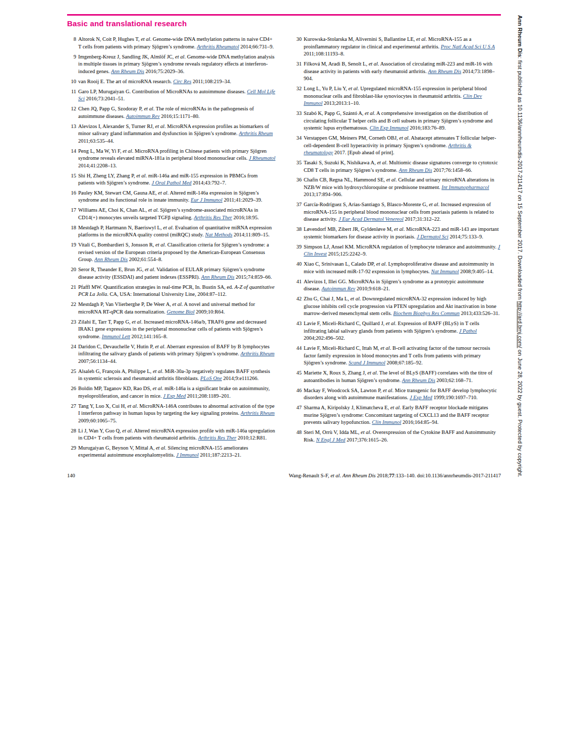Basic and translational research
8 Altorok N, Coit P, Hughes T, et al. Genome-wide DNA methylation patterns in naive CD4+ T cells from patients with primary Sjögren’s syndrome. Arthritis Rheumatol 2014;66:731–9.
9 Imgenberg-Kreuz J, Sandling JK, Almlöf JC, et al. Genome-wide DNA methylation analysis in multiple tissues in primary Sjögren’s syndrome reveals regulatory effects at interferon-induced genes. Ann Rheum Dis 2016;75:2029–36.
10van Rooij E. The art of microRNA research. Circ Res 2011;108:219–34.
11 Garo LP, Murugaiyan G. Contribution of MicroRNAs to autoimmune diseases. Cell Mol Life Sci 2016;73:2041–51.
12 Chen JQ, Papp G, Szodoray P, et al. The role of microRNAs in the pathogenesis of autoimmune diseases. Autoimmun Rev 2016;15:1171–80.
13 Alevizos I, Alexander S, Turner RJ, et al. MicroRNA expression profiles as biomarkers of minor salivary gland inflammation and dysfunction in Sjögren’s syndrome. Arthritis Rheum 2011;63:535–44.
14 Peng L, Ma W, Yi F, et al. MicroRNA profiling in Chinese patients with primary Sjögren syndrome reveals elevated miRNA-181a in peripheral blood mononuclear cells. J Rheumatol 2014;41:2208–13.
15 Shi H, Zheng LY, Zhang P, et al. miR-146a and miR-155 expression in PBMCs from patients with Sjögren’s syndrome. J Oral Pathol Med 2014;43:792–7.
16 Pauley KM, Stewart CM, Gauna AE, et al. Altered miR-146a expression in Sjögren’s syndrome and its functional role in innate immunity. Eur J Immunol 2011;41:2029–39.
17 Williams AE, Choi K, Chan AL, et al. Sjögren’s syndrome-associated microRNAs in CD14(+) monocytes unveils targeted TGFβ signaling. Arthritis Res Ther 2016;18:95.
18 Mestdagh P, Hartmann N, Baeriswyl L, et al. Evaluation of quantitative miRNA expression platforms in the microRNA quality control (miRQC) study. Nat Methods 2014;11:809–15.
19 Vitali C, Bombardieri S, Jonsson R, et al. Classification criteria for Sjögren’s syndrome: a revised version of the European criteria proposed by the American-European Consensus Group. Ann Rheum Dis 2002;61:554–8.
20 Seror R, Theander E, Brun JG, et al. Validation of EULAR primary Sjögren’s syndrome disease activity (ESSDAI) and patient indexes (ESSPRI). Ann Rheum Dis 2015;74:859–66.
21 Pfaffl MW. Quantification strategies in real-time PCR, In. Bustin SA, ed. A-Z of quantitative PCR La Jolla. CA, USA: International University Line, 2004:87–112.
22 Mestdagh P, Van Vlierberghe P, De Weer A, et al. A novel and universal method for microRNA RT-qPCR data normalization. Genome Biol 2009;10:R64.
23 Zilahi E, Tarr T, Papp G, et al. Increased microRNA-146a/b, TRAF6 gene and decreased IRAK1 gene expressions in the peripheral mononuclear cells of patients with Sjögren’s syndrome. Immunol Lett 2012;141:165–8.
24 Daridon C, Devauchelle V, Hutin P, et al. Aberrant expression of BAFF by B lymphocytes infiltrating the salivary glands of patients with primary Sjögren’s syndrome. Arthritis Rheum 2007;56:1134–44.
25 Alsaleh G, François A, Philippe L, et al. MiR-30a-3p negatively regulates BAFF synthesis in systemic sclerosis and rheumatoid arthritis fibroblasts. PLoS One 2014;9:e111266.
26 Boldin MP, Taganov KD, Rao DS, et al. miR-146a is a significant brake on autoimmunity, myeloproliferation, and cancer in mice. J Exp Med 2011;208:1189–201.
27 Tang Y, Luo X, Cui H, et al. MicroRNA-146A contributes to abnormal activation of the type I interferon pathway in human lupus by targeting the key signaling proteins. Arthritis Rheum 2009;60:1065–75.
28 Li J, Wan Y, Guo Q, et al. Altered microRNA expression profile with miR-146a upregulation in CD4+ T cells from patients with rheumatoid arthritis. Arthritis Res Ther 2010;12:R81.
29 Murugaiyan G, Beynon V, Mittal A, et al. Silencing microRNA-155 ameliorates experimental autoimmune encephalomyelitis. J Immunol 2011;187:2213–21.
30 Kurowska-Stolarska M, Alivernini S, Ballantine LE, et al. MicroRNA-155 as a proinflammatory regulator in clinical and experimental arthritis. Proc Natl Acad Sci U S A 2011;108:11193–8.
31 Filková M, Aradi B, Senolt L, et al. Association of circulating miR-223 and miR-16 with disease activity in patients with early rheumatoid arthritis. Ann Rheum Dis 2014;73:1898–904.
32 Long L, Yu P, Liu Y, et al. Upregulated microRNA-155 expression in peripheral blood mononuclear cells and fibroblast-like synoviocytes in rheumatoid arthritis. Clin Dev Immunol 2013;2013:1–10.
33 Szabó K, Papp G, Szántó A, et al. A comprehensive investigation on the distribution of circulating follicular T helper cells and B cell subsets in primary Sjögren’s syndrome and systemic lupus erythematosus. Clin Exp Immunol 2016;183:76–89.
34 Verstappen GM, Meiners PM, Corneth OBJ, et al. Abatacept attenuates T follicular helper-cell-dependent B-cell hyperactivity in primary Sjogren’s syndrome. Arthritis & rheumatology 2017. [Epub ahead of print].
35 Tasaki S, Suzuki K, Nishikawa A, et al. Multiomic disease signatures converge to cytotoxic CD8 T cells in primary Sjögren’s syndrome. Ann Rheum Dis 2017;76:1458–66.
36 Chafin CB, Regna NL, Hammond SE, et al. Cellular and urinary microRNA alterations in NZB/W mice with hydroxychloroquine or prednisone treatment. Int Immunopharmacol 2013;17:894–906.
37 García-Rodríguez S, Arias-Santiago S, Blasco-Morente G, et al. Increased expression of microRNA-155 in peripheral blood mononuclear cells from psoriasis patients is related to disease activity. J Eur Acad Dermatol Venereol 2017;31:312–22.
38 Løvendorf MB, Zibert JR, Gyldenløve M, et al. MicroRNA-223 and miR-143 are important systemic biomarkers for disease activity in psoriasis. J Dermatol Sci 2014;75:133–9.
39 Simpson LJ, Ansel KM. MicroRNA regulation of lymphocyte tolerance and autoimmunity. J Clin Invest 2015;125:2242–9.
40 Xiao C, Srinivasan L, Calado DP, et al. Lymphoproliferative disease and autoimmunity in mice with increased miR-17-92 expression in lymphocytes. Nat Immunol 2008;9:405–14.
41 Alevizos I, Illei GG. MicroRNAs in Sjögren’s syndrome as a prototypic autoimmune disease. Autoimmun Rev 2010;9:618–21.
42 Zhu G, Chai J, Ma L, et al. Downregulated microRNA-32 expression induced by high glucose inhibits cell cycle progression via PTEN upregulation and Akt inactivation in bone marrow-derived mesenchymal stem cells. Biochem Biophys Res Commun 2013;433:526–31.
43 Lavie F, Miceli-Richard C, Quillard J, et al. Expression of BAFF (BLyS) in T cells infiltrating labial salivary glands from patients with Sjögren’s syndrome. J Pathol 2004;202:496–502.
44 Lavie F, Miceli-Richard C, Ittah M, et al. B-cell activating factor of the tumour necrosis factor family expression in blood monocytes and T cells from patients with primary Sjögren’s syndrome. Scand J Immunol 2008;67:185–92.
45 Mariette X, Roux S, Zhang J, et al. The level of BLyS (BAFF) correlates with the titre of autoantibodies in human Sjögren’s syndrome. Ann Rheum Dis 2003;62:168–71.
46 Mackay F, Woodcock SA, Lawton P, et al. Mice transgenic for BAFF develop lymphocytic disorders along with autoimmune manifestations. J Exp Med 1999;190:1697–710.
47 Sharma A, Kiripolsky J, Klimatcheva E, et al. Early BAFF receptor blockade mitigates murine Sjögren’s syndrome: Concomitant targeting of CXCL13 and the BAFF receptor prevents salivary hypofunction. Clin Immunol 2016;164:85–94.
48 Steri M, Orrù V, Idda ML, et al. Overexpression of the Cytokine BAFF and Autoimmunity Risk. N Engl J Med 2017;376:1615–26.
140
Wang-Renault S-F, et al. Ann Rheum Dis 2018;77:133–140. doi:10.1136/annrheumdis-2017-211417
Ann Rheum Dis: first published as 10.1136/annrheumdis-2017-211417 on 15 September 2017. Downloaded from http://ard.bmj.com/ on June 28, 2022 by guest. Protected by copyright.